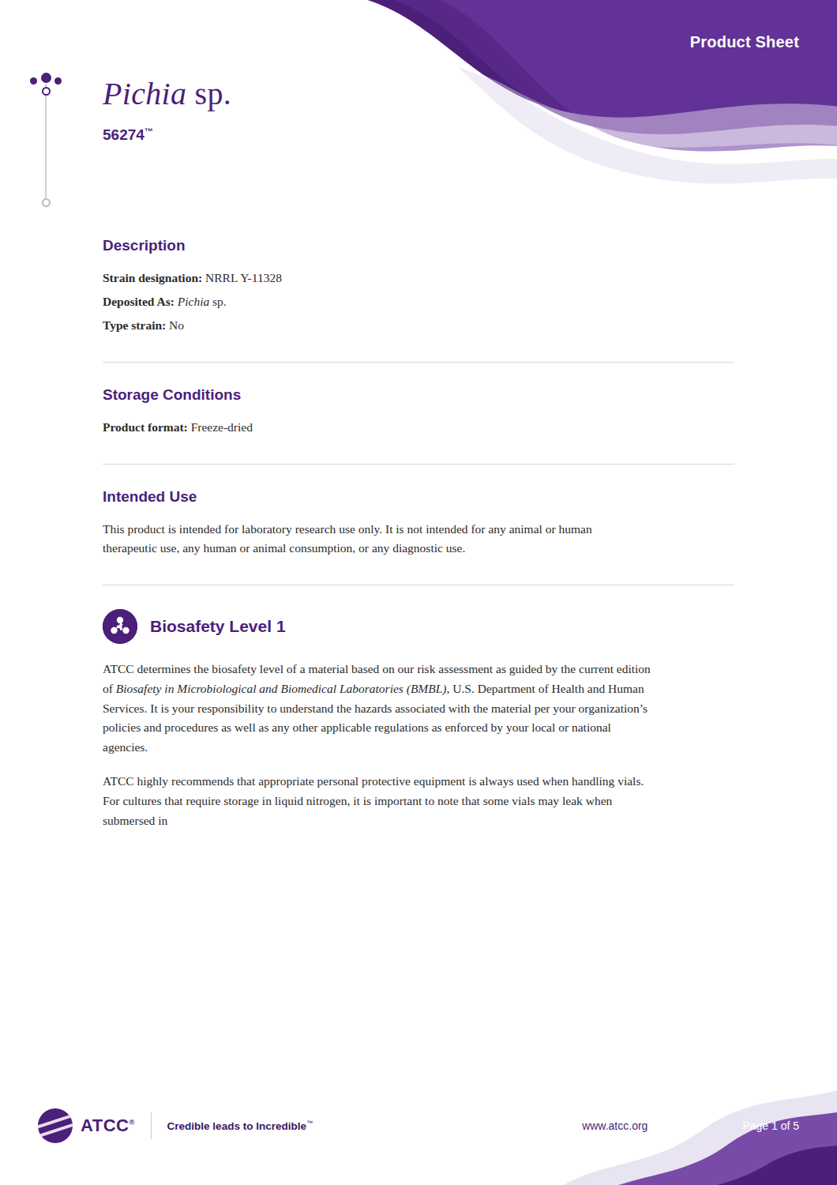Product Sheet
Pichia sp.
56274™
Description
Strain designation: NRRL Y-11328
Deposited As: Pichia sp.
Type strain: No
Storage Conditions
Product format: Freeze-dried
Intended Use
This product is intended for laboratory research use only. It is not intended for any animal or human therapeutic use, any human or animal consumption, or any diagnostic use.
Biosafety Level 1
ATCC determines the biosafety level of a material based on our risk assessment as guided by the current edition of Biosafety in Microbiological and Biomedical Laboratories (BMBL), U.S. Department of Health and Human Services. It is your responsibility to understand the hazards associated with the material per your organization’s policies and procedures as well as any other applicable regulations as enforced by your local or national agencies.
ATCC highly recommends that appropriate personal protective equipment is always used when handling vials. For cultures that require storage in liquid nitrogen, it is important to note that some vials may leak when submersed in
ATCC®
Credible leads to Incredible™
www.atcc.org
Page 1 of 5